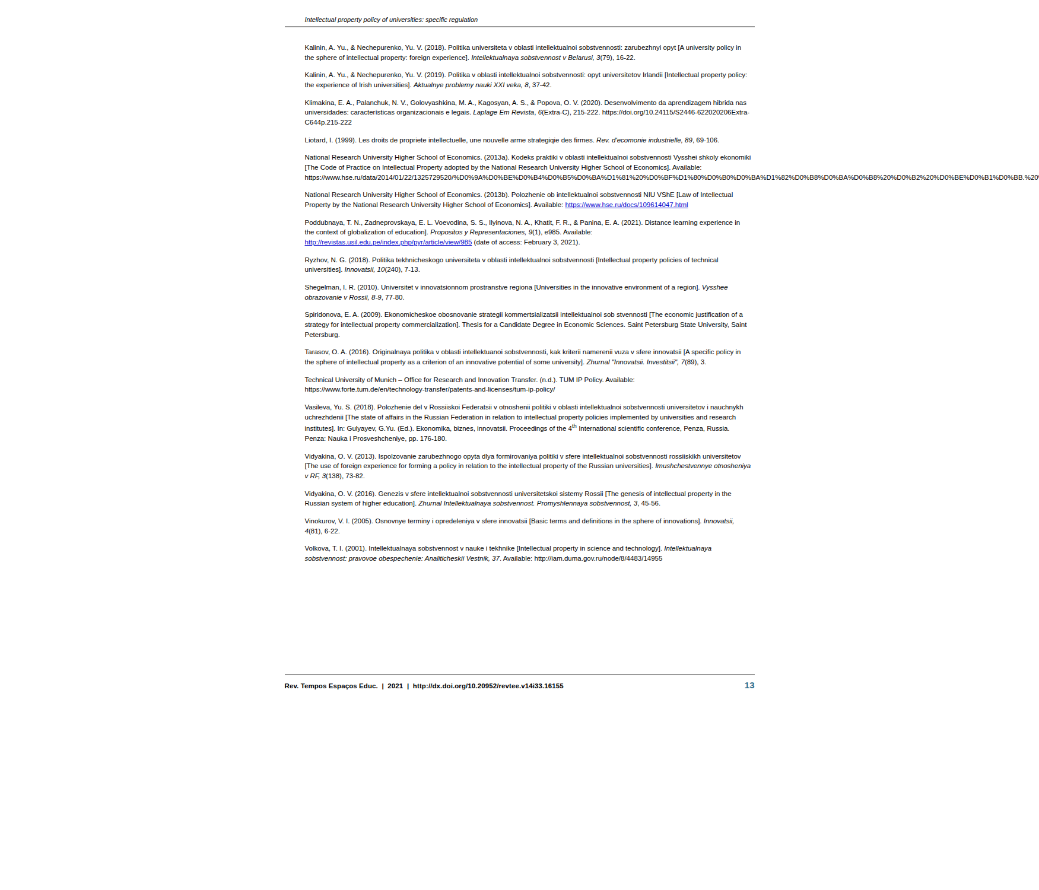Intellectual property policy of universities: specific regulation
Kalinin, A. Yu., & Nechepurenko, Yu. V. (2018). Politika universiteta v oblasti intellektualnoi sobstvennosti: zarubezhnyi opyt [A university policy in the sphere of intellectual property: foreign experience]. Intellektualnaya sobstvennost v Belarusi, 3(79), 16-22.
Kalinin, A. Yu., & Nechepurenko, Yu. V. (2019). Politika v oblasti intellektualnoi sobstvennosti: opyt universitetov Irlandii [Intellectual property policy: the experience of Irish universities]. Aktualnye problemy nauki XXI veka, 8, 37-42.
Klimakina, E. A., Palanchuk, N. V., Golovyashkina, M. A., Kagosyan, A. S., & Popova, O. V. (2020). Desenvolvimento da aprendizagem hibrida nas universidades: características organizacionais e legais. Laplage Em Revista, 6(Extra-C), 215-222. https://doi.org/10.24115/S2446-622020206Extra-C644p.215-222
Liotard, I. (1999). Les droits de propriete intellectuelle, une nouvelle arme strategiqie des firmes. Rev. d'ecomonie industrielle, 89, 69-106.
National Research University Higher School of Economics. (2013a). Kodeks praktiki v oblasti intellektualnoi sobstvennosti Vysshei shkoly ekonomiki [The Code of Practice on Intellectual Property adopted by the National Research University Higher School of Economics]. Available:
https://www.hse.ru/data/2014/01/22/1325729520/%D0%9A%D0%BE%D0%B4%D0%B5%D0%BA%D1%81%20%D0%BF%D1%80%D0%B0%D0%BA%D1%82%D0%B8%D0%BA%D0%B8%20%D0%B2%20%D0%BE%D0%B1%D0%BB.%20%D0%98%D0%A1.pdf
National Research University Higher School of Economics. (2013b). Polozhenie ob intellektualnoi sobstvennosti NIU VShE [Law of Intellectual Property by the National Research University Higher School of Economics]. Available: https://www.hse.ru/docs/109614047.html
Poddubnaya, T. N., Zadneprovskaya, E. L. Voevodina, S. S., Ilyinova, N. A., Khatit, F. R., & Panina, E. A. (2021). Distance learning experience in the context of globalization of education]. Propositos y Representaciones, 9(1), e985. Available: http://revistas.usil.edu.pe/index.php/pyr/article/view/985 (date of access: February 3, 2021).
Ryzhov, N. G. (2018). Politika tekhnicheskogo universiteta v oblasti intellektualnoi sobstvennosti [Intellectual property policies of technical universities]. Innovatsii, 10(240), 7-13.
Shegelman, I. R. (2010). Universitet v innovatsionnom prostranstve regiona [Universities in the innovative environment of a region]. Vysshee obrazovanie v Rossii, 8-9, 77-80.
Spiridonova, E. A. (2009). Ekonomicheskoe obosnovanie strategii kommertsializatsii intellektualnoi sob stvennosti [The economic justification of a strategy for intellectual property commercialization]. Thesis for a Candidate Degree in Economic Sciences. Saint Petersburg State University, Saint Petersburg.
Tarasov, O. A. (2016). Originalnaya politika v oblasti intellektuanoi sobstvennosti, kak kriterii namerenii vuza v sfere innovatsii [A specific policy in the sphere of intellectual property as a criterion of an innovative potential of some university]. Zhurnal "Innovatsii. Investitsii", 7(89), 3.
Technical University of Munich – Office for Research and Innovation Transfer. (n.d.). TUM IP Policy. Available: https://www.forte.tum.de/en/technology-transfer/patents-and-licenses/tum-ip-policy/
Vasileva, Yu. S. (2018). Polozhenie del v Rossiiskoi Federatsii v otnoshenii politiki v oblasti intellektualnoi sobstvennosti universitetov i nauchnykh uchrezhdenii [The state of affairs in the Russian Federation in relation to intellectual property policies implemented by universities and research institutes]. In: Gulyayev, G.Yu. (Ed.). Ekonomika, biznes, innovatsii. Proceedings of the 4th International scientific conference, Penza, Russia. Penza: Nauka i Prosveshcheniye, pp. 176-180.
Vidyakina, O. V. (2013). Ispolzovanie zarubezhnogo opyta dlya formirovaniya politiki v sfere intellektualnoi sobstvennosti rossiiskikh universitetov [The use of foreign experience for forming a policy in relation to the intellectual property of the Russian universities]. Imushchestvennye otnosheniya v RF, 3(138), 73-82.
Vidyakina, O. V. (2016). Genezis v sfere intellektualnoi sobstvennosti universitetskoi sistemy Rossii [The genesis of intellectual property in the Russian system of higher education]. Zhurnal Intellektualnaya sobstvennost. Promyshlennaya sobstvennost, 3, 45-56.
Vinokurov, V. I. (2005). Osnovnye terminy i opredeleniya v sfere innovatsii [Basic terms and definitions in the sphere of innovations]. Innovatsii, 4(81), 6-22.
Volkova, T. I. (2001). Intellektualnaya sobstvennost v nauke i tekhnike [Intellectual property in science and technology]. Intellektualnaya sobstvennost: pravovoe obespechenie: Analiticheskii Vestnik, 37. Available: http://iam.duma.gov.ru/node/8/4483/14955
Rev. Tempos Espaços Educ. | 2021 | http://dx.doi.org/10.20952/revtee.v14i33.16155
13